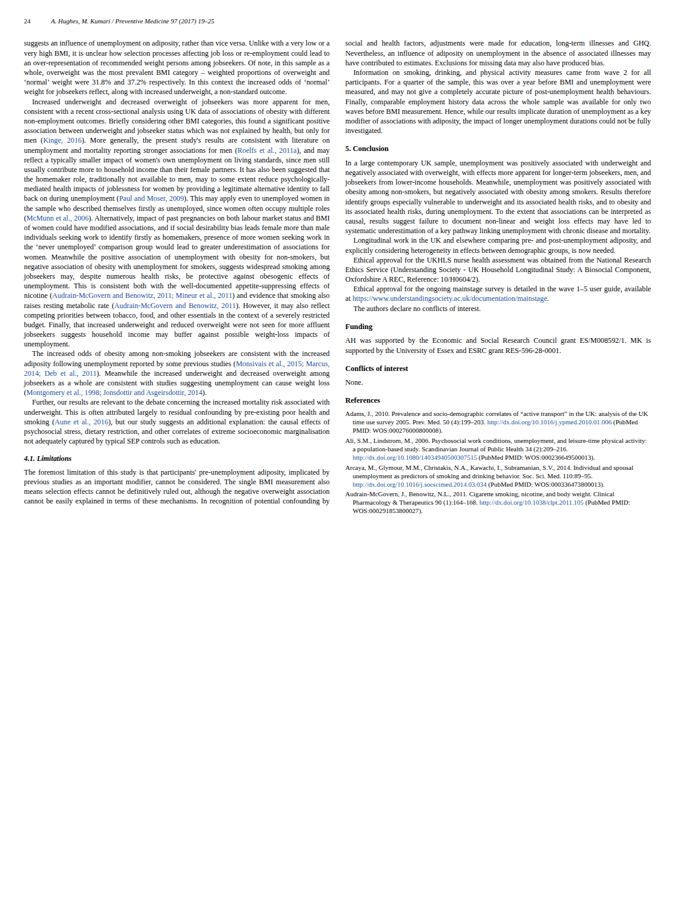24 A. Hughes, M. Kumari / Preventive Medicine 97 (2017) 19–25
suggests an influence of unemployment on adiposity, rather than vice versa. Unlike with a very low or a very high BMI, it is unclear how selection processes affecting job loss or re-employment could lead to an over-representation of recommended weight persons among jobseekers. Of note, in this sample as a whole, overweight was the most prevalent BMI category – weighted proportions of overweight and ‘normal’ weight were 31.8% and 37.2% respectively. In this context the increased odds of ‘normal’ weight for jobseekers reflect, along with increased underweight, a non-standard outcome.
Increased underweight and decreased overweight of jobseekers was more apparent for men, consistent with a recent cross-sectional analysis using UK data of associations of obesity with different non-employment outcomes. Briefly considering other BMI categories, this found a significant positive association between underweight and jobseeker status which was not explained by health, but only for men (Kinge, 2016). More generally, the present study's results are consistent with literature on unemployment and mortality reporting stronger associations for men (Roelfs et al., 2011a), and may reflect a typically smaller impact of women's own unemployment on living standards, since men still usually contribute more to household income than their female partners. It has also been suggested that the homemaker role, traditionally not available to men, may to some extent reduce psychologically-mediated health impacts of joblessness for women by providing a legitimate alternative identity to fall back on during unemployment (Paul and Moser, 2009). This may apply even to unemployed women in the sample who described themselves firstly as unemployed, since women often occupy multiple roles (McMunn et al., 2006). Alternatively, impact of past pregnancies on both labour market status and BMI of women could have modified associations, and if social desirability bias leads female more than male individuals seeking work to identify firstly as homemakers, presence of more women seeking work in the ‘never unemployed’ comparison group would lead to greater underestimation of associations for women. Meanwhile the positive association of unemployment with obesity for non-smokers, but negative association of obesity with unemployment for smokers, suggests widespread smoking among jobseekers may, despite numerous health risks, be protective against obesogenic effects of unemployment. This is consistent both with the well-documented appetite-suppressing effects of nicotine (Audrain-McGovern and Benowitz, 2011; Mineur et al., 2011) and evidence that smoking also raises resting metabolic rate (Audrain-McGovern and Benowitz, 2011). However, it may also reflect competing priorities between tobacco, food, and other essentials in the context of a severely restricted budget. Finally, that increased underweight and reduced overweight were not seen for more affluent jobseekers suggests household income may buffer against possible weight-loss impacts of unemployment.
The increased odds of obesity among non-smoking jobseekers are consistent with the increased adiposity following unemployment reported by some previous studies (Monsivais et al., 2015; Marcus, 2014; Deb et al., 2011). Meanwhile the increased underweight and decreased overweight among jobseekers as a whole are consistent with studies suggesting unemployment can cause weight loss (Montgomery et al., 1998; Jonsdottir and Asgeirsdottir, 2014).
Further, our results are relevant to the debate concerning the increased mortality risk associated with underweight. This is often attributed largely to residual confounding by pre-existing poor health and smoking (Aune et al., 2016), but our study suggests an additional explanation: the causal effects of psychosocial stress, dietary restriction, and other correlates of extreme socioeconomic marginalisation not adequately captured by typical SEP controls such as education.
4.1. Limitations
The foremost limitation of this study is that participants' pre-unemployment adiposity, implicated by previous studies as an important modifier, cannot be considered. The single BMI measurement also means selection effects cannot be definitively ruled out, although the negative overweight association cannot be easily explained in terms of these mechanisms. In recognition of potential confounding by social and health factors, adjustments were made for education, long-term illnesses and GHQ. Nevertheless, an influence of adiposity on unemployment in the absence of associated illnesses may have contributed to estimates. Exclusions for missing data may also have produced bias.
Information on smoking, drinking, and physical activity measures came from wave 2 for all participants. For a quarter of the sample, this was over a year before BMI and unemployment were measured, and may not give a completely accurate picture of post-unemployment health behaviours. Finally, comparable employment history data across the whole sample was available for only two waves before BMI measurement. Hence, while our results implicate duration of unemployment as a key modifier of associations with adiposity, the impact of longer unemployment durations could not be fully investigated.
5. Conclusion
In a large contemporary UK sample, unemployment was positively associated with underweight and negatively associated with overweight, with effects more apparent for longer-term jobseekers, men, and jobseekers from lower-income households. Meanwhile, unemployment was positively associated with obesity among non-smokers, but negatively associated with obesity among smokers. Results therefore identify groups especially vulnerable to underweight and its associated health risks, and to obesity and its associated health risks, during unemployment. To the extent that associations can be interpreted as causal, results suggest failure to document non-linear and weight loss effects may have led to systematic underestimation of a key pathway linking unemployment with chronic disease and mortality.
Longitudinal work in the UK and elsewhere comparing pre- and post-unemployment adiposity, and explicitly considering heterogeneity in effects between demographic groups, is now needed.
Ethical approval for the UKHLS nurse health assessment was obtained from the National Research Ethics Service (Understanding Society - UK Household Longitudinal Study: A Biosocial Component, Oxfordshire A REC, Reference: 10/H0604/2).
Ethical approval for the ongoing mainstage survey is detailed in the wave 1–5 user guide, available at https://www.understandingsociety.ac.uk/documentation/mainstage.
The authors declare no conflicts of interest.
Funding
AH was supported by the Economic and Social Research Council grant ES/M008592/1. MK is supported by the University of Essex and ESRC grant RES-596-28-0001.
Conflicts of interest
None.
References
Adams, J., 2010. Prevalence and socio-demographic correlates of “active transport” in the UK: analysis of the UK time use survey 2005. Prev. Med. 50 (4):199–203. http://dx.doi.org/10.1016/j.ypmed.2010.01.006 (PubMed PMID: WOS:000276000800008).
Ali, S.M., Lindstrom, M., 2006. Psychosocial work conditions, unemployment, and leisure-time physical activity: a population-based study. Scandinavian Journal of Public Health 34 (2):209–216. http://dx.doi.org/10.1080/14034940500307515 (PubMed PMID: WOS:000236649500013).
Arcaya, M., Glymour, M.M., Christakis, N.A., Kawachi, I., Subramanian, S.V., 2014. Individual and spousal unemployment as predictors of smoking and drinking behavior. Soc. Sci. Med. 110:89–95. http://dx.doi.org/10.1016/j.socscimed.2014.03.034 (PubMed PMID: WOS:000336473800013).
Audrain-McGovern, J., Benowitz, N.L., 2011. Cigarette smoking, nicotine, and body weight. Clinical Pharmacology & Therapeutics 90 (1):164–168. http://dx.doi.org/10.1038/clpt.2011.105 (PubMed PMID: WOS:000291853800027).